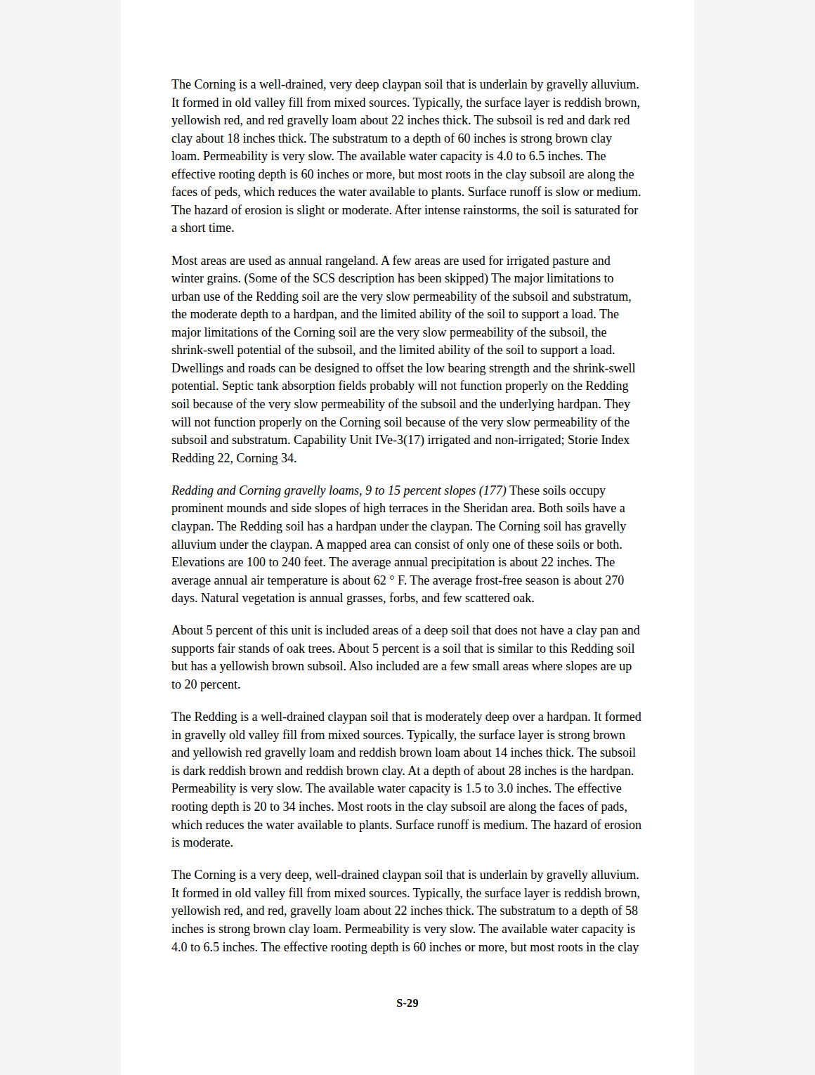The Corning is a well-drained, very deep claypan soil that is underlain by gravelly alluvium. It formed in old valley fill from mixed sources. Typically, the surface layer is reddish brown, yellowish red, and red gravelly loam about 22 inches thick. The subsoil is red and dark red clay about 18 inches thick. The substratum to a depth of 60 inches is strong brown clay loam. Permeability is very slow. The available water capacity is 4.0 to 6.5 inches. The effective rooting depth is 60 inches or more, but most roots in the clay subsoil are along the faces of peds, which reduces the water available to plants. Surface runoff is slow or medium. The hazard of erosion is slight or moderate. After intense rainstorms, the soil is saturated for a short time.
Most areas are used as annual rangeland. A few areas are used for irrigated pasture and winter grains. (Some of the SCS description has been skipped) The major limitations to urban use of the Redding soil are the very slow permeability of the subsoil and substratum, the moderate depth to a hardpan, and the limited ability of the soil to support a load. The major limitations of the Corning soil are the very slow permeability of the subsoil, the shrink-swell potential of the subsoil, and the limited ability of the soil to support a load. Dwellings and roads can be designed to offset the low bearing strength and the shrink-swell potential. Septic tank absorption fields probably will not function properly on the Redding soil because of the very slow permeability of the subsoil and the underlying hardpan. They will not function properly on the Corning soil because of the very slow permeability of the subsoil and substratum. Capability Unit IVe-3(17) irrigated and non-irrigated; Storie Index Redding 22, Corning 34.
Redding and Corning gravelly loams, 9 to 15 percent slopes (177) These soils occupy prominent mounds and side slopes of high terraces in the Sheridan area. Both soils have a claypan. The Redding soil has a hardpan under the claypan. The Corning soil has gravelly alluvium under the claypan. A mapped area can consist of only one of these soils or both. Elevations are 100 to 240 feet. The average annual precipitation is about 22 inches. The average annual air temperature is about 62 ° F. The average frost-free season is about 270 days. Natural vegetation is annual grasses, forbs, and few scattered oak.
About 5 percent of this unit is included areas of a deep soil that does not have a clay pan and supports fair stands of oak trees. About 5 percent is a soil that is similar to this Redding soil but has a yellowish brown subsoil. Also included are a few small areas where slopes are up to 20 percent.
The Redding is a well-drained claypan soil that is moderately deep over a hardpan. It formed in gravelly old valley fill from mixed sources. Typically, the surface layer is strong brown and yellowish red gravelly loam and reddish brown loam about 14 inches thick. The subsoil is dark reddish brown and reddish brown clay. At a depth of about 28 inches is the hardpan. Permeability is very slow. The available water capacity is 1.5 to 3.0 inches. The effective rooting depth is 20 to 34 inches. Most roots in the clay subsoil are along the faces of pads, which reduces the water available to plants. Surface runoff is medium. The hazard of erosion is moderate.
The Corning is a very deep, well-drained claypan soil that is underlain by gravelly alluvium. It formed in old valley fill from mixed sources. Typically, the surface layer is reddish brown, yellowish red, and red, gravelly loam about 22 inches thick. The substratum to a depth of 58 inches is strong brown clay loam. Permeability is very slow. The available water capacity is 4.0 to 6.5 inches. The effective rooting depth is 60 inches or more, but most roots in the clay
S-29